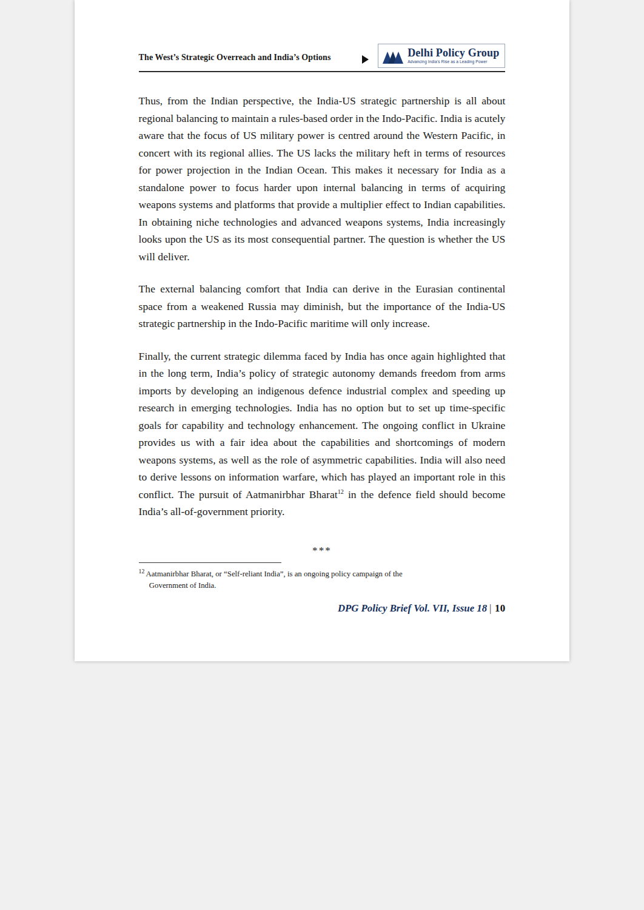The West’s Strategic Overreach and India’s Options
Delhi Policy Group
Advancing India’s Rise as a Leading Power
Thus, from the Indian perspective, the India-US strategic partnership is all about regional balancing to maintain a rules-based order in the Indo-Pacific. India is acutely aware that the focus of US military power is centred around the Western Pacific, in concert with its regional allies. The US lacks the military heft in terms of resources for power projection in the Indian Ocean. This makes it necessary for India as a standalone power to focus harder upon internal balancing in terms of acquiring weapons systems and platforms that provide a multiplier effect to Indian capabilities. In obtaining niche technologies and advanced weapons systems, India increasingly looks upon the US as its most consequential partner. The question is whether the US will deliver.
The external balancing comfort that India can derive in the Eurasian continental space from a weakened Russia may diminish, but the importance of the India-US strategic partnership in the Indo-Pacific maritime will only increase.
Finally, the current strategic dilemma faced by India has once again highlighted that in the long term, India’s policy of strategic autonomy demands freedom from arms imports by developing an indigenous defence industrial complex and speeding up research in emerging technologies. India has no option but to set up time-specific goals for capability and technology enhancement. The ongoing conflict in Ukraine provides us with a fair idea about the capabilities and shortcomings of modern weapons systems, as well as the role of asymmetric capabilities. India will also need to derive lessons on information warfare, which has played an important role in this conflict. The pursuit of Aatmanirbhar Bharat12 in the defence field should become India’s all-of-government priority.
***
12 Aatmanirbhar Bharat, or “Self-reliant India”, is an ongoing policy campaign of the Government of India.
DPG Policy Brief Vol. VII, Issue 18|10